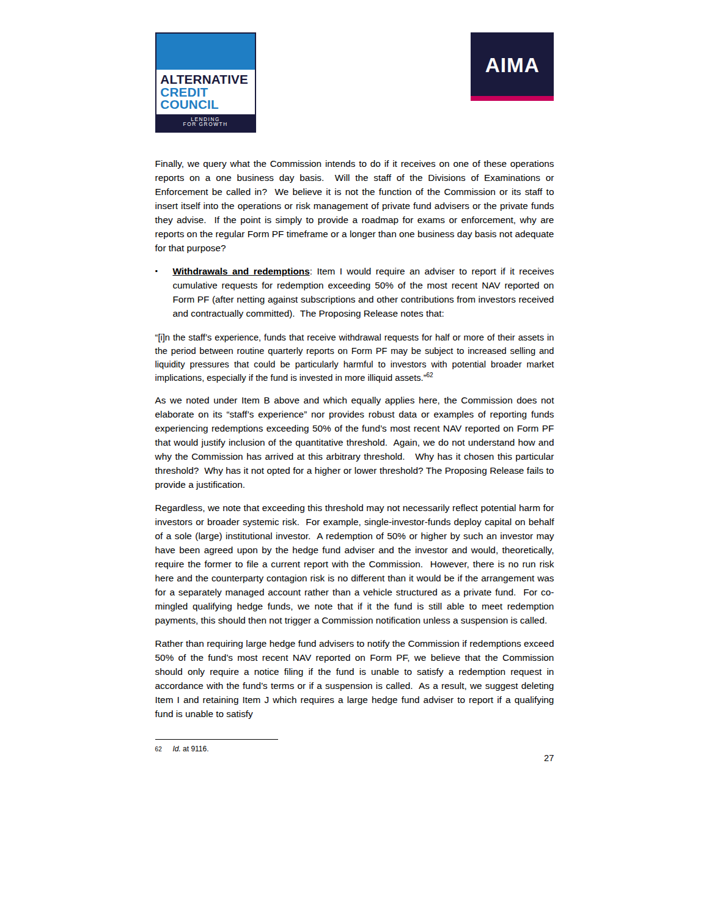ALTERNATIVE
CREDIT COUNCIL
LENDING FOR GROWTH
AIMA
Finally, we query what the Commission intends to do if it receives on one of these operations reports on a one business day basis. Will the staff of the Divisions of Examinations or Enforcement be called in? We believe it is not the function of the Commission or its staff to insert itself into the operations or risk management of private fund advisers or the private funds they advise. If the point is simply to provide a roadmap for exams or enforcement, why are reports on the regular Form PF timeframe or a longer than one business day basis not adequate for that purpose?
▪
Withdrawals and redemptions: Item I would require an adviser to report if it receives cumulative requests for redemption exceeding 50% of the most recent NAV reported on Form PF (after netting against subscriptions and other contributions from investors received and contractually committed). The Proposing Release notes that:
“[i]n the staff’s experience, funds that receive withdrawal requests for half or more of their assets in the period between routine quarterly reports on Form PF may be subject to increased selling and liquidity pressures that could be particularly harmful to investors with potential broader market implications, especially if the fund is invested in more illiquid assets.”62
As we noted under Item B above and which equally applies here, the Commission does not elaborate on its “staff’s experience” nor provides robust data or examples of reporting funds experiencing redemptions exceeding 50% of the fund’s most recent NAV reported on Form PF that would justify inclusion of the quantitative threshold. Again, we do not understand how and why the Commission has arrived at this arbitrary threshold. Why has it chosen this particular threshold? Why has it not opted for a higher or lower threshold? The Proposing Release fails to provide a justification.
Regardless, we note that exceeding this threshold may not necessarily reflect potential harm for investors or broader systemic risk. For example, single-investor-funds deploy capital on behalf of a sole (large) institutional investor. A redemption of 50% or higher by such an investor may have been agreed upon by the hedge fund adviser and the investor and would, theoretically, require the former to file a current report with the Commission. However, there is no run risk here and the counterparty contagion risk is no different than it would be if the arrangement was for a separately managed account rather than a vehicle structured as a private fund. For co-mingled qualifying hedge funds, we note that if it the fund is still able to meet redemption payments, this should then not trigger a Commission notification unless a suspension is called.
Rather than requiring large hedge fund advisers to notify the Commission if redemptions exceed 50% of the fund’s most recent NAV reported on Form PF, we believe that the Commission should only require a notice filing if the fund is unable to satisfy a redemption request in accordance with the fund’s terms or if a suspension is called. As a result, we suggest deleting Item I and retaining Item J which requires a large hedge fund adviser to report if a qualifying fund is unable to satisfy
62
Id. at 9116.
27